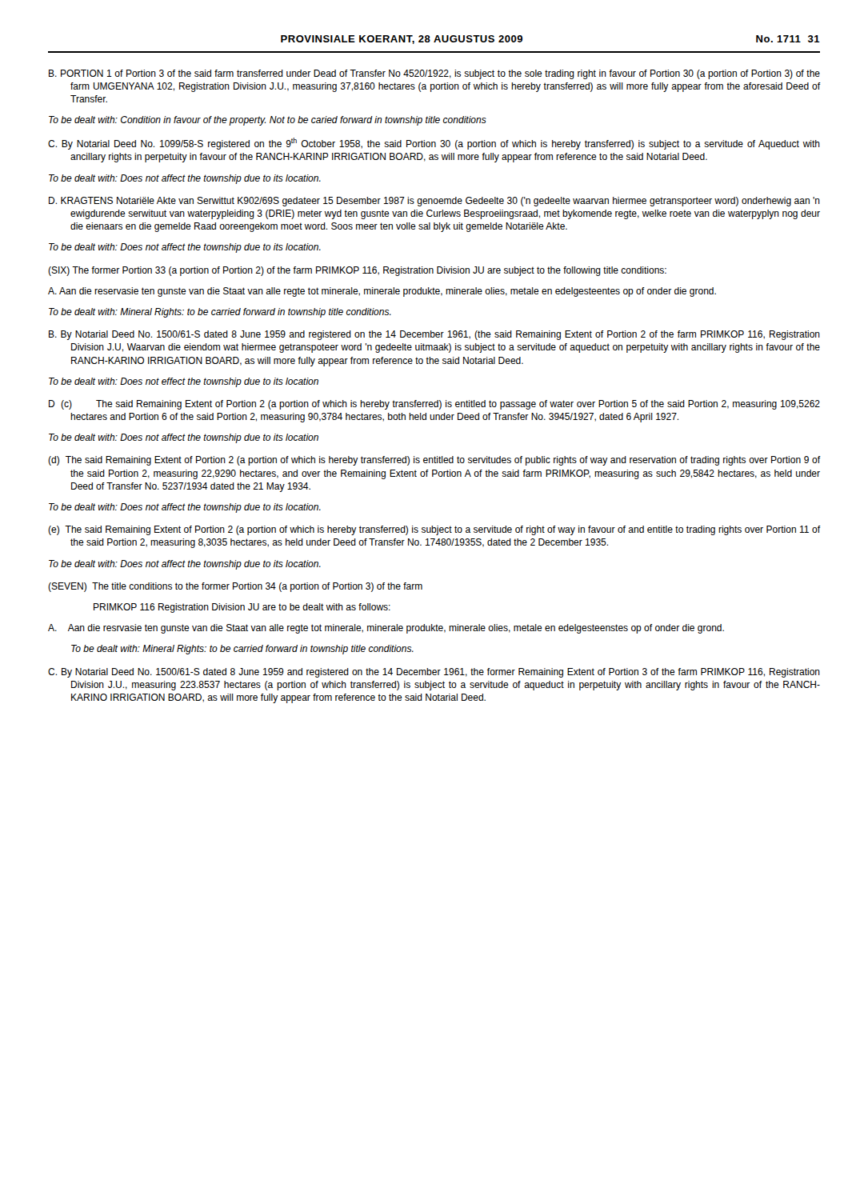No. 1711 31 PROVINSIALE KOERANT, 28 AUGUSTUS 2009
B. PORTION 1 of Portion 3 of the said farm transferred under Dead of Transfer No 4520/1922, is subject to the sole trading right in favour of Portion 30 (a portion of Portion 3) of the farm UMGENYANA 102, Registration Division J.U., measuring 37,8160 hectares (a portion of which is hereby transferred) as will more fully appear from the aforesaid Deed of Transfer.
To be dealt with: Condition in favour of the property. Not to be caried forward in township title conditions
C. By Notarial Deed No. 1099/58-S registered on the 9th October 1958, the said Portion 30 (a portion of which is hereby transferred) is subject to a servitude of Aqueduct with ancillary rights in perpetuity in favour of the RANCH-KARINP IRRIGATION BOARD, as will more fully appear from reference to the said Notarial Deed.
To be dealt with: Does not affect the township due to its location.
D. KRAGTENS Notariële Akte van Serwittut K902/69S gedateer 15 Desember 1987 is genoemde Gedeelte 30 ('n gedeelte waarvan hiermee getransporteer word) onderhewig aan 'n ewigdurende serwituut van waterpypleiding 3 (DRIE) meter wyd ten gusnte van die Curlews Besproeiingsraad, met bykomende regte, welke roete van die waterpyplyn nog deur die eienaars en die gemelde Raad ooreengekom moet word. Soos meer ten volle sal blyk uit gemelde Notariële Akte.
To be dealt with: Does not affect the township due to its location.
(SIX) The former Portion 33 (a portion of Portion 2) of the farm PRIMKOP 116, Registration Division JU are subject to the following title conditions:
A. Aan die reservasie ten gunste van die Staat van alle regte tot minerale, minerale produkte, minerale olies, metale en edelgesteentes op of onder die grond.
To be dealt with: Mineral Rights: to be carried forward in township title conditions.
B. By Notarial Deed No. 1500/61-S dated 8 June 1959 and registered on the 14 December 1961, (the said Remaining Extent of Portion 2 of the farm PRIMKOP 116, Registration Division J.U, Waarvan die eiendom wat hiermee getranspoteer word 'n gedeelte uitmaak) is subject to a servitude of aqueduct on perpetuity with ancillary rights in favour of the RANCH-KARINO IRRIGATION BOARD, as will more fully appear from reference to the said Notarial Deed.
To be dealt with: Does not effect the township due to its location
D (c) The said Remaining Extent of Portion 2 (a portion of which is hereby transferred) is entitled to passage of water over Portion 5 of the said Portion 2, measuring 109,5262 hectares and Portion 6 of the said Portion 2, measuring 90,3784 hectares, both held under Deed of Transfer No. 3945/1927, dated 6 April 1927.
To be dealt with: Does not affect the township due to its location
(d) The said Remaining Extent of Portion 2 (a portion of which is hereby transferred) is entitled to servitudes of public rights of way and reservation of trading rights over Portion 9 of the said Portion 2, measuring 22,9290 hectares, and over the Remaining Extent of Portion A of the said farm PRIMKOP, measuring as such 29,5842 hectares, as held under Deed of Transfer No. 5237/1934 dated the 21 May 1934.
To be dealt with: Does not affect the township due to its location.
(e) The said Remaining Extent of Portion 2 (a portion of which is hereby transferred) is subject to a servitude of right of way in favour of and entitle to trading rights over Portion 11 of the said Portion 2, measuring 8,3035 hectares, as held under Deed of Transfer No. 17480/1935S, dated the 2 December 1935.
To be dealt with: Does not affect the township due to its location.
(SEVEN) The title conditions to the former Portion 34 (a portion of Portion 3) of the farm
PRIMKOP 116 Registration Division JU are to be dealt with as follows:
A. Aan die resrvasie ten gunste van die Staat van alle regte tot minerale, minerale produkte, minerale olies, metale en edelgesteenstes op of onder die grond.
To be dealt with: Mineral Rights: to be carried forward in township title conditions.
C. By Notarial Deed No. 1500/61-S dated 8 June 1959 and registered on the 14 December 1961, the former Remaining Extent of Portion 3 of the farm PRIMKOP 116, Registration Division J.U., measuring 223.8537 hectares (a portion of which transferred) is subject to a servitude of aqueduct in perpetuity with ancillary rights in favour of the RANCH-KARINO IRRIGATION BOARD, as will more fully appear from reference to the said Notarial Deed.